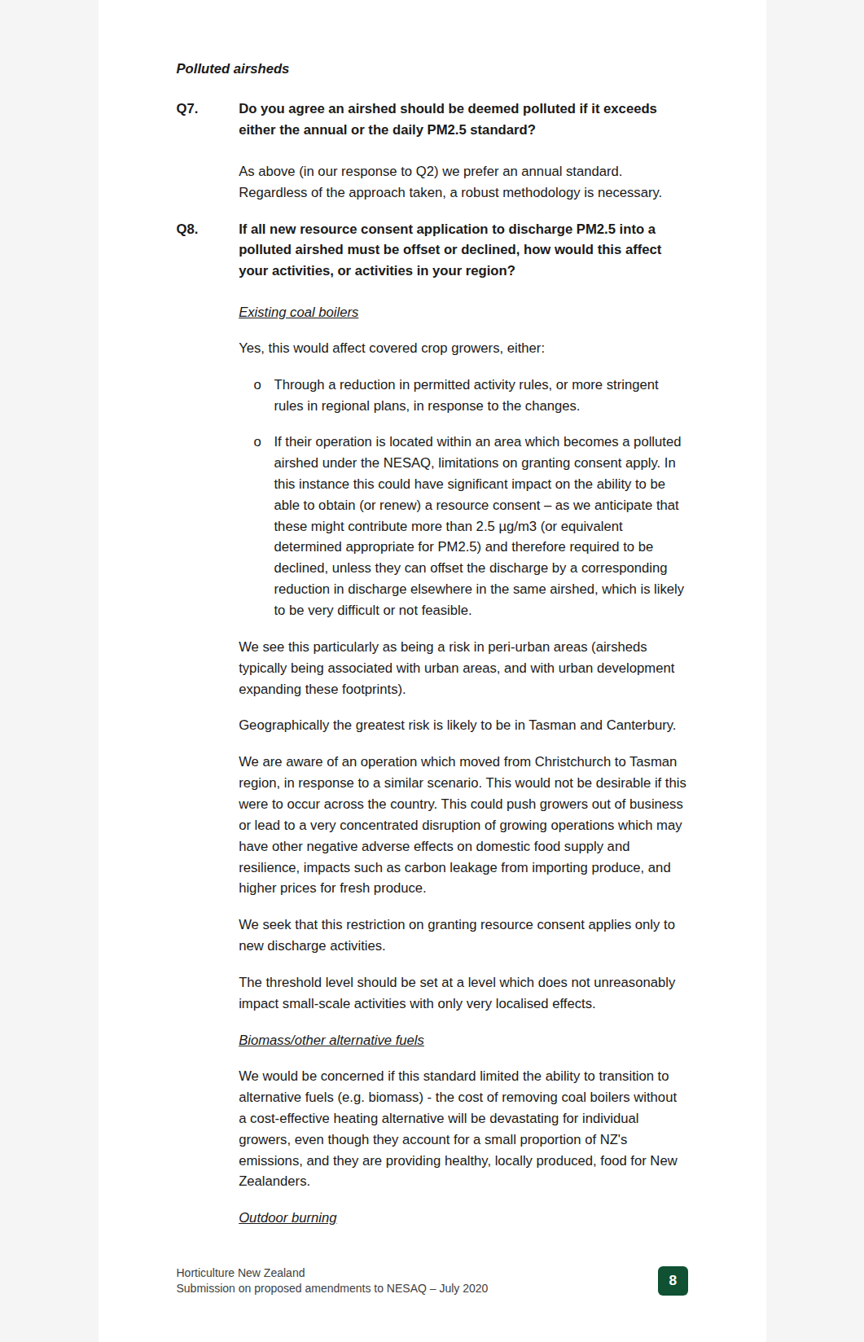Polluted airsheds
Q7.
Do you agree an airshed should be deemed polluted if it exceeds either the annual or the daily PM2.5 standard?
As above (in our response to Q2) we prefer an annual standard. Regardless of the approach taken, a robust methodology is necessary.
Q8.
If all new resource consent application to discharge PM2.5 into a polluted airshed must be offset or declined, how would this affect your activities, or activities in your region?
Existing coal boilers
Yes, this would affect covered crop growers, either:
Through a reduction in permitted activity rules, or more stringent rules in regional plans, in response to the changes.
If their operation is located within an area which becomes a polluted airshed under the NESAQ, limitations on granting consent apply. In this instance this could have significant impact on the ability to be able to obtain (or renew) a resource consent – as we anticipate that these might contribute more than 2.5 µg/m3 (or equivalent determined appropriate for PM2.5) and therefore required to be declined, unless they can offset the discharge by a corresponding reduction in discharge elsewhere in the same airshed, which is likely to be very difficult or not feasible.
We see this particularly as being a risk in peri-urban areas (airsheds typically being associated with urban areas, and with urban development expanding these footprints).
Geographically the greatest risk is likely to be in Tasman and Canterbury.
We are aware of an operation which moved from Christchurch to Tasman region, in response to a similar scenario. This would not be desirable if this were to occur across the country. This could push growers out of business or lead to a very concentrated disruption of growing operations which may have other negative adverse effects on domestic food supply and resilience, impacts such as carbon leakage from importing produce, and higher prices for fresh produce.
We seek that this restriction on granting resource consent applies only to new discharge activities.
The threshold level should be set at a level which does not unreasonably impact small-scale activities with only very localised effects.
Biomass/other alternative fuels
We would be concerned if this standard limited the ability to transition to alternative fuels (e.g. biomass) - the cost of removing coal boilers without a cost-effective heating alternative will be devastating for individual growers, even though they account for a small proportion of NZ's emissions, and they are providing healthy, locally produced, food for New Zealanders.
Outdoor burning
Horticulture New Zealand
Submission on proposed amendments to NESAQ – July 2020
8